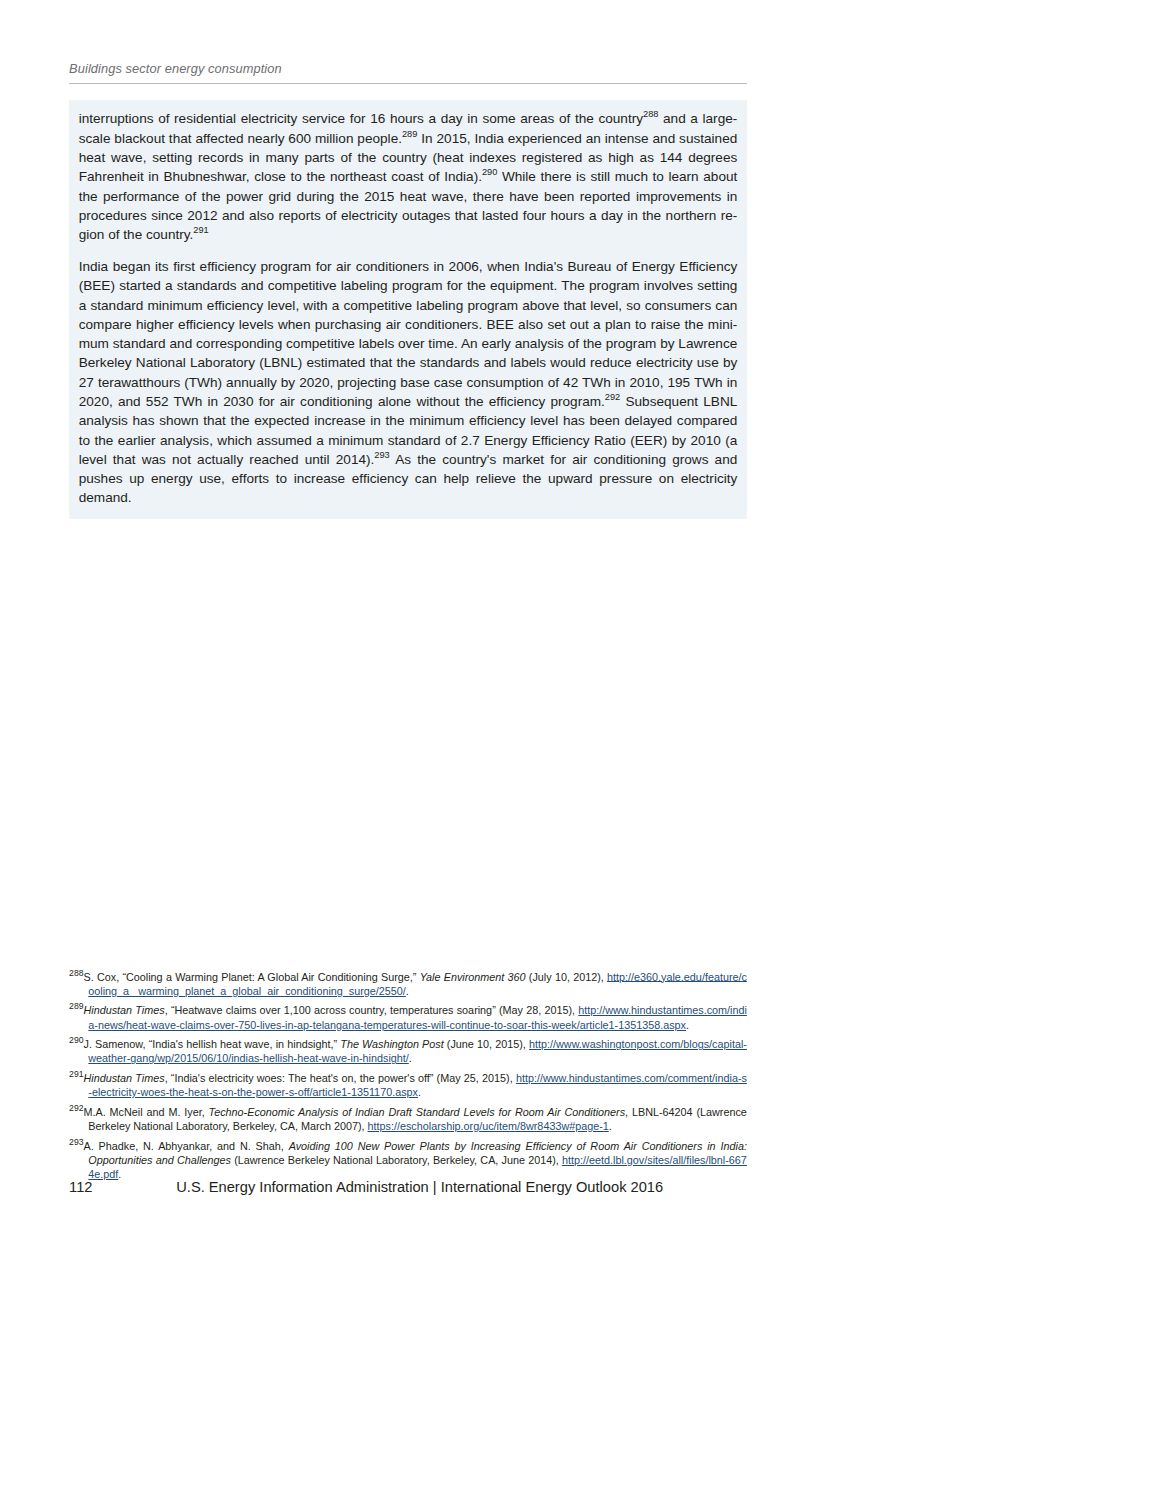Buildings sector energy consumption
interruptions of residential electricity service for 16 hours a day in some areas of the country288 and a large-scale blackout that affected nearly 600 million people.289 In 2015, India experienced an intense and sustained heat wave, setting records in many parts of the country (heat indexes registered as high as 144 degrees Fahrenheit in Bhubneshwar, close to the northeast coast of India).290 While there is still much to learn about the performance of the power grid during the 2015 heat wave, there have been reported improvements in procedures since 2012 and also reports of electricity outages that lasted four hours a day in the northern region of the country.291
India began its first efficiency program for air conditioners in 2006, when India's Bureau of Energy Efficiency (BEE) started a standards and competitive labeling program for the equipment. The program involves setting a standard minimum efficiency level, with a competitive labeling program above that level, so consumers can compare higher efficiency levels when purchasing air conditioners. BEE also set out a plan to raise the minimum standard and corresponding competitive labels over time. An early analysis of the program by Lawrence Berkeley National Laboratory (LBNL) estimated that the standards and labels would reduce electricity use by 27 terawatthours (TWh) annually by 2020, projecting base case consumption of 42 TWh in 2010, 195 TWh in 2020, and 552 TWh in 2030 for air conditioning alone without the efficiency program.292 Subsequent LBNL analysis has shown that the expected increase in the minimum efficiency level has been delayed compared to the earlier analysis, which assumed a minimum standard of 2.7 Energy Efficiency Ratio (EER) by 2010 (a level that was not actually reached until 2014).293 As the country's market for air conditioning grows and pushes up energy use, efforts to increase efficiency can help relieve the upward pressure on electricity demand.
288 S. Cox, “Cooling a Warming Planet: A Global Air Conditioning Surge,” Yale Environment 360 (July 10, 2012), http://e360.yale.edu/feature/cooling_a_ warming_planet_a_global_air_conditioning_surge/2550/.
289 Hindustan Times, “Heatwave claims over 1,100 across country, temperatures soaring” (May 28, 2015), http://www.hindustantimes.com/india-news/heat-wave-claims-over-750-lives-in-ap-telangana-temperatures-will-continue-to-soar-this-week/article1-1351358.aspx.
290 J. Samenow, “India's hellish heat wave, in hindsight,” The Washington Post (June 10, 2015), http://www.washingtonpost.com/blogs/capital-weather-gang/wp/2015/06/10/indias-hellish-heat-wave-in-hindsight/.
291 Hindustan Times, “India's electricity woes: The heat's on, the power's off” (May 25, 2015), http://www.hindustantimes.com/comment/india-s-electricity-woes-the-heat-s-on-the-power-s-off/article1-1351170.aspx.
292 M.A. McNeil and M. Iyer, Techno-Economic Analysis of Indian Draft Standard Levels for Room Air Conditioners, LBNL-64204 (Lawrence Berkeley National Laboratory, Berkeley, CA, March 2007), https://escholarship.org/uc/item/8wr8433w#page-1.
293 A. Phadke, N. Abhyankar, and N. Shah, Avoiding 100 New Power Plants by Increasing Efficiency of Room Air Conditioners in India: Opportunities and Challenges (Lawrence Berkeley National Laboratory, Berkeley, CA, June 2014), http://eetd.lbl.gov/sites/all/files/lbnl-6674e.pdf.
112
U.S. Energy Information Administration | International Energy Outlook 2016